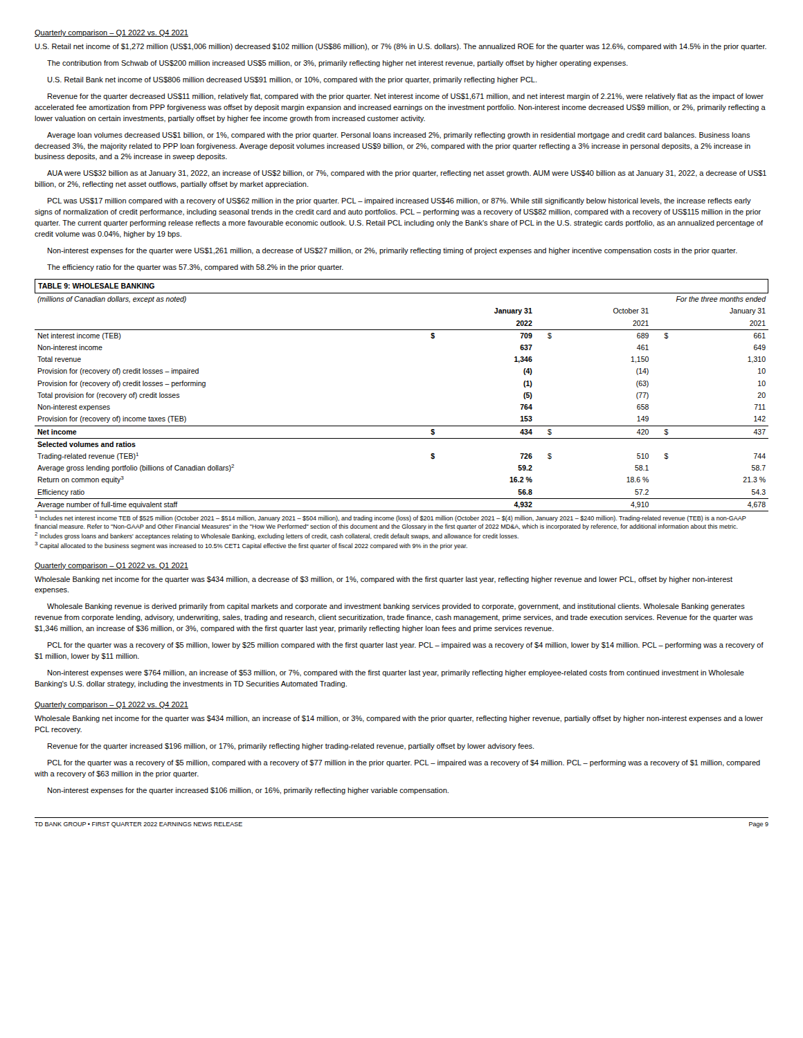Quarterly comparison – Q1 2022 vs. Q4 2021
U.S. Retail net income of $1,272 million (US$1,006 million) decreased $102 million (US$86 million), or 7% (8% in U.S. dollars). The annualized ROE for the quarter was 12.6%, compared with 14.5% in the prior quarter.
The contribution from Schwab of US$200 million increased US$5 million, or 3%, primarily reflecting higher net interest revenue, partially offset by higher operating expenses.
U.S. Retail Bank net income of US$806 million decreased US$91 million, or 10%, compared with the prior quarter, primarily reflecting higher PCL.
Revenue for the quarter decreased US$11 million, relatively flat, compared with the prior quarter. Net interest income of US$1,671 million, and net interest margin of 2.21%, were relatively flat as the impact of lower accelerated fee amortization from PPP forgiveness was offset by deposit margin expansion and increased earnings on the investment portfolio. Non-interest income decreased US$9 million, or 2%, primarily reflecting a lower valuation on certain investments, partially offset by higher fee income growth from increased customer activity.
Average loan volumes decreased US$1 billion, or 1%, compared with the prior quarter. Personal loans increased 2%, primarily reflecting growth in residential mortgage and credit card balances. Business loans decreased 3%, the majority related to PPP loan forgiveness. Average deposit volumes increased US$9 billion, or 2%, compared with the prior quarter reflecting a 3% increase in personal deposits, a 2% increase in business deposits, and a 2% increase in sweep deposits.
AUA were US$32 billion as at January 31, 2022, an increase of US$2 billion, or 7%, compared with the prior quarter, reflecting net asset growth. AUM were US$40 billion as at January 31, 2022, a decrease of US$1 billion, or 2%, reflecting net asset outflows, partially offset by market appreciation.
PCL was US$17 million compared with a recovery of US$62 million in the prior quarter. PCL – impaired increased US$46 million, or 87%. While still significantly below historical levels, the increase reflects early signs of normalization of credit performance, including seasonal trends in the credit card and auto portfolios. PCL – performing was a recovery of US$82 million, compared with a recovery of US$115 million in the prior quarter. The current quarter performing release reflects a more favourable economic outlook. U.S. Retail PCL including only the Bank's share of PCL in the U.S. strategic cards portfolio, as an annualized percentage of credit volume was 0.04%, higher by 19 bps.
Non-interest expenses for the quarter were US$1,261 million, a decrease of US$27 million, or 2%, primarily reflecting timing of project expenses and higher incentive compensation costs in the prior quarter.
The efficiency ratio for the quarter was 57.3%, compared with 58.2% in the prior quarter.
TABLE 9: WHOLESALE BANKING
| (millions of Canadian dollars, except as noted) | For the three months ended |
| --- | --- |
| | | January 31 | | October 31 | | January 31 |
| | | 2022 | | 2021 | | 2021 |
| Net interest income (TEB) | $ | 709 | $ | 689 | $ | 661 |
| Non-interest income | | 637 | | 461 | | 649 |
| Total revenue | | 1,346 | | 1,150 | | 1,310 |
| Provision for (recovery of) credit losses – impaired | | (4) | | (14) | | 10 |
| Provision for (recovery of) credit losses – performing | | (1) | | (63) | | 10 |
| Total provision for (recovery of) credit losses | | (5) | | (77) | | 20 |
| Non-interest expenses | | 764 | | 658 | | 711 |
| Provision for (recovery of) income taxes (TEB) | | 153 | | 149 | | 142 |
| Net income | $ | 434 | $ | 420 | $ | 437 |
| Selected volumes and ratios |
| Trading-related revenue (TEB) 1 | $ | 726 | $ | 510 | $ | 744 |
| Average gross lending portfolio (billions of Canadian dollars) 2 | | 59.2 | | 58.1 | | 58.7 |
| Return on common equity 3 | | 16.2 % | | 18.6 % | | 21.3 % |
| Efficiency ratio | | 56.8 | | 57.2 | | 54.3 |
| Average number of full-time equivalent staff | | 4,932 | | 4,910 | | 4,678 |
1 Includes net interest income TEB of $525 million (October 2021 – $514 million, January 2021 – $504 million), and trading income (loss) of $201 million (October 2021 – $(4) million, January 2021 – $240 million). Trading-related revenue (TEB) is a non-GAAP financial measure. Refer to "Non-GAAP and Other Financial Measures" in the "How We Performed" section of this document and the Glossary in the first quarter of 2022 MD&A, which is incorporated by reference, for additional information about this metric.
2 Includes gross loans and bankers' acceptances relating to Wholesale Banking, excluding letters of credit, cash collateral, credit default swaps, and allowance for credit losses.
3 Capital allocated to the business segment was increased to 10.5% CET1 Capital effective the first quarter of fiscal 2022 compared with 9% in the prior year.
Quarterly comparison – Q1 2022 vs. Q1 2021
Wholesale Banking net income for the quarter was $434 million, a decrease of $3 million, or 1%, compared with the first quarter last year, reflecting higher revenue and lower PCL, offset by higher non-interest expenses.
Wholesale Banking revenue is derived primarily from capital markets and corporate and investment banking services provided to corporate, government, and institutional clients. Wholesale Banking generates revenue from corporate lending, advisory, underwriting, sales, trading and research, client securitization, trade finance, cash management, prime services, and trade execution services. Revenue for the quarter was $1,346 million, an increase of $36 million, or 3%, compared with the first quarter last year, primarily reflecting higher loan fees and prime services revenue.
PCL for the quarter was a recovery of $5 million, lower by $25 million compared with the first quarter last year. PCL – impaired was a recovery of $4 million, lower by $14 million. PCL – performing was a recovery of $1 million, lower by $11 million.
Non-interest expenses were $764 million, an increase of $53 million, or 7%, compared with the first quarter last year, primarily reflecting higher employee-related costs from continued investment in Wholesale Banking's U.S. dollar strategy, including the investments in TD Securities Automated Trading.
Quarterly comparison – Q1 2022 vs. Q4 2021
Wholesale Banking net income for the quarter was $434 million, an increase of $14 million, or 3%, compared with the prior quarter, reflecting higher revenue, partially offset by higher non-interest expenses and a lower PCL recovery.
Revenue for the quarter increased $196 million, or 17%, primarily reflecting higher trading-related revenue, partially offset by lower advisory fees.
PCL for the quarter was a recovery of $5 million, compared with a recovery of $77 million in the prior quarter. PCL – impaired was a recovery of $4 million. PCL – performing was a recovery of $1 million, compared with a recovery of $63 million in the prior quarter.
Non-interest expenses for the quarter increased $106 million, or 16%, primarily reflecting higher variable compensation.
TD BANK GROUP • FIRST QUARTER 2022 EARNINGS NEWS RELEASE Page 9